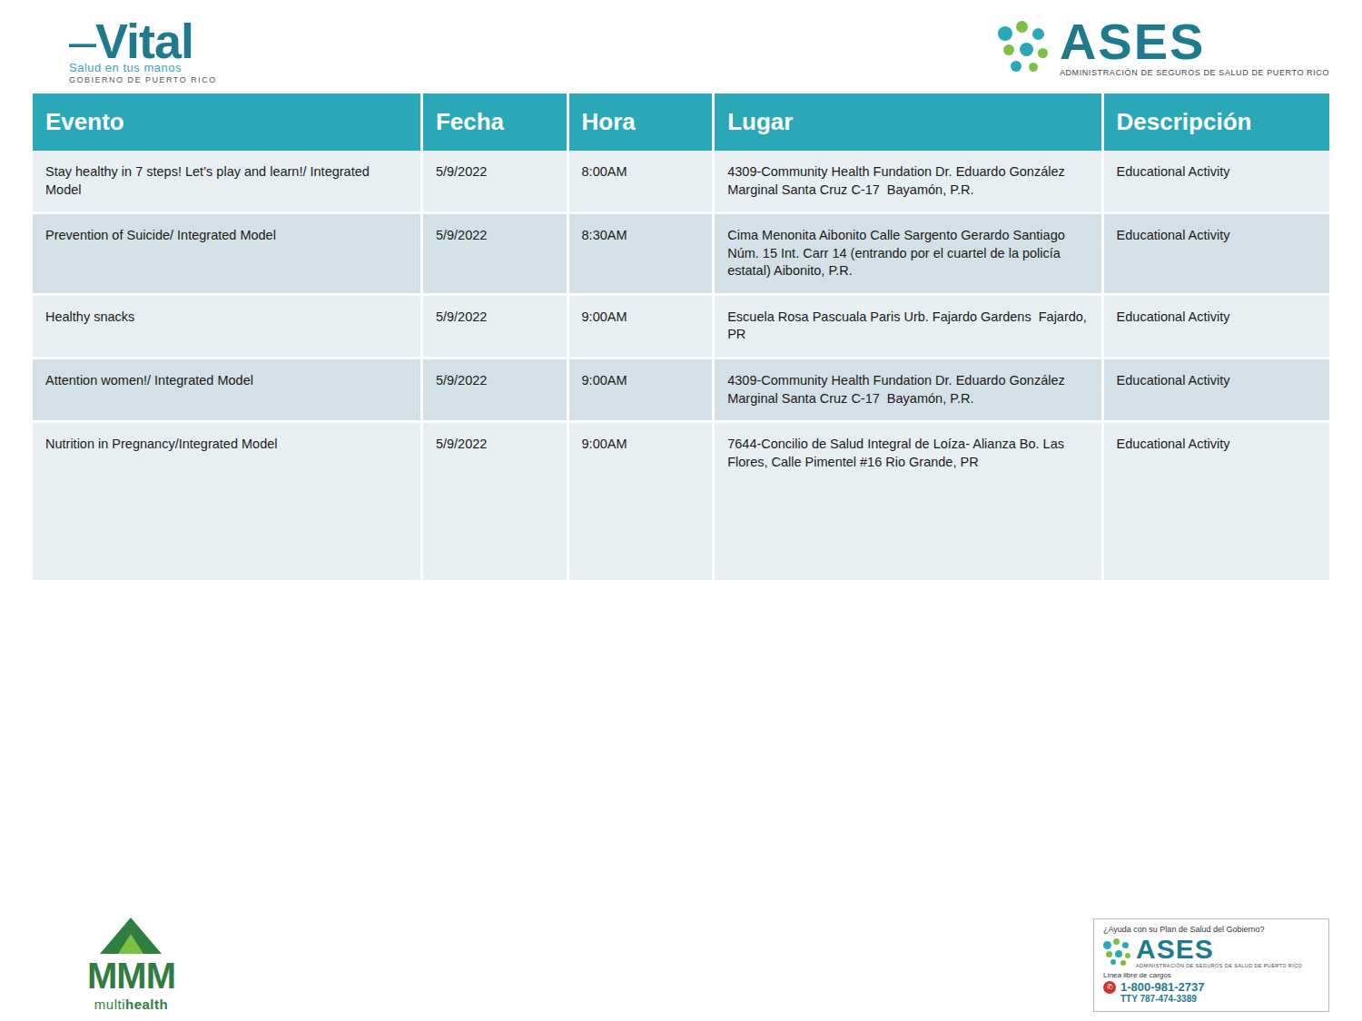–Vital
Salud en tus manos
GOBIERNO DE PUERTO RICO
ASES
ADMINISTRACIÓN DE SEGUROS DE SALUD DE PUERTO RICO
| Evento | Fecha | Hora | Lugar | Descripción |
| --- | --- | --- | --- | --- |
| Stay healthy in 7 steps! Let’s play and learn!/ Integrated Model | 5/9/2022 | 8:00AM | 4309-Community Health Fundation Dr. Eduardo González Marginal Santa Cruz C-17 Bayamón, P.R. | Educational Activity |
| Prevention of Suicide/ Integrated Model | 5/9/2022 | 8:30AM | Cima Menonita Aibonito Calle Sargento Gerardo Santiago Núm. 15 Int. Carr 14 (entrando por el cuartel de la policía estatal) Aibonito, P.R. | Educational Activity |
| Healthy snacks | 5/9/2022 | 9:00AM | Escuela Rosa Pascuala Paris Urb. Fajardo Gardens Fajardo, PR | Educational Activity |
| Attention women!/ Integrated Model | 5/9/2022 | 9:00AM | 4309-Community Health Fundation Dr. Eduardo González Marginal Santa Cruz C-17 Bayamón, P.R. | Educational Activity |
| Nutrition in Pregnancy/Integrated Model | 5/9/2022 | 9:00AM | 7644-Concilio de Salud Integral de Loíza- Alianza Bo. Las Flores, Calle Pimentel #16 Rio Grande, PR | Educational Activity |
MMM
multihealth
¿Ayuda con su Plan de Salud del Gobierno?
ASES
ADMINISTRACIÓN DE SEGUROS DE SALUD DE PUERTO RICO
Línea libre de cargos
✆
1-800-981-2737
TTY 787-474-3389